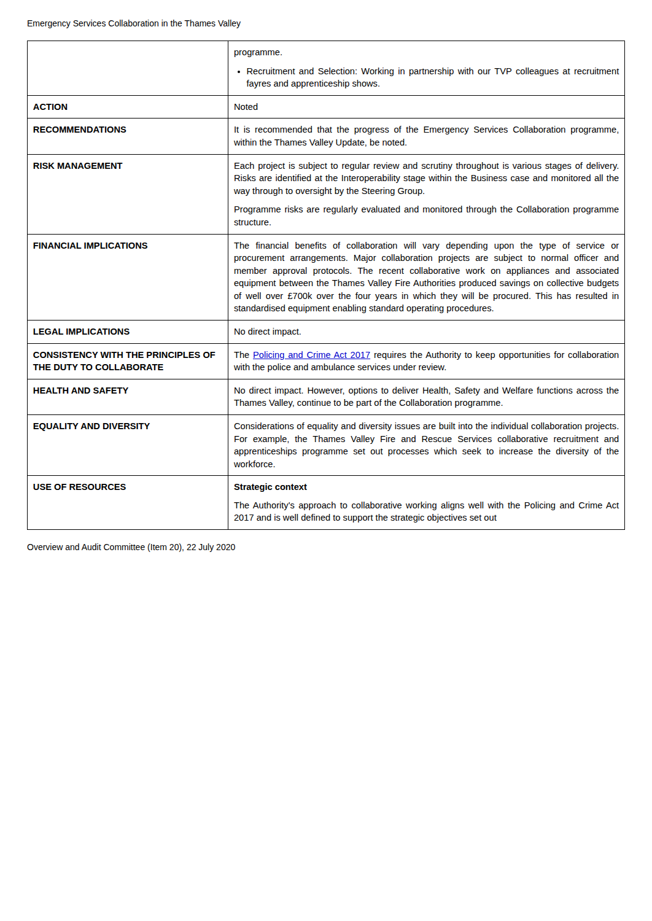Emergency Services Collaboration in the Thames Valley
| | programme. Recruitment and Selection: Working in partnership with our TVP colleagues at recruitment fayres and apprenticeship shows. |
| ACTION | Noted |
| RECOMMENDATIONS | It is recommended that the progress of the Emergency Services Collaboration programme, within the Thames Valley Update, be noted. |
| RISK MANAGEMENT | Each project is subject to regular review and scrutiny throughout is various stages of delivery. Risks are identified at the Interoperability stage within the Business case and monitored all the way through to oversight by the Steering Group. Programme risks are regularly evaluated and monitored through the Collaboration programme structure. |
| FINANCIAL IMPLICATIONS | The financial benefits of collaboration will vary depending upon the type of service or procurement arrangements. Major collaboration projects are subject to normal officer and member approval protocols. The recent collaborative work on appliances and associated equipment between the Thames Valley Fire Authorities produced savings on collective budgets of well over £700k over the four years in which they will be procured. This has resulted in standardised equipment enabling standard operating procedures. |
| LEGAL IMPLICATIONS | No direct impact. |
| CONSISTENCY WITH THE PRINCIPLES OF THE DUTY TO COLLABORATE | The Policing and Crime Act 2017 requires the Authority to keep opportunities for collaboration with the police and ambulance services under review. |
| HEALTH AND SAFETY | No direct impact. However, options to deliver Health, Safety and Welfare functions across the Thames Valley, continue to be part of the Collaboration programme. |
| EQUALITY AND DIVERSITY | Considerations of equality and diversity issues are built into the individual collaboration projects. For example, the Thames Valley Fire and Rescue Services collaborative recruitment and apprenticeships programme set out processes which seek to increase the diversity of the workforce. |
| USE OF RESOURCES | Strategic context The Authority's approach to collaborative working aligns well with the Policing and Crime Act 2017 and is well defined to support the strategic objectives set out |
Overview and Audit Committee (Item 20), 22 July 2020